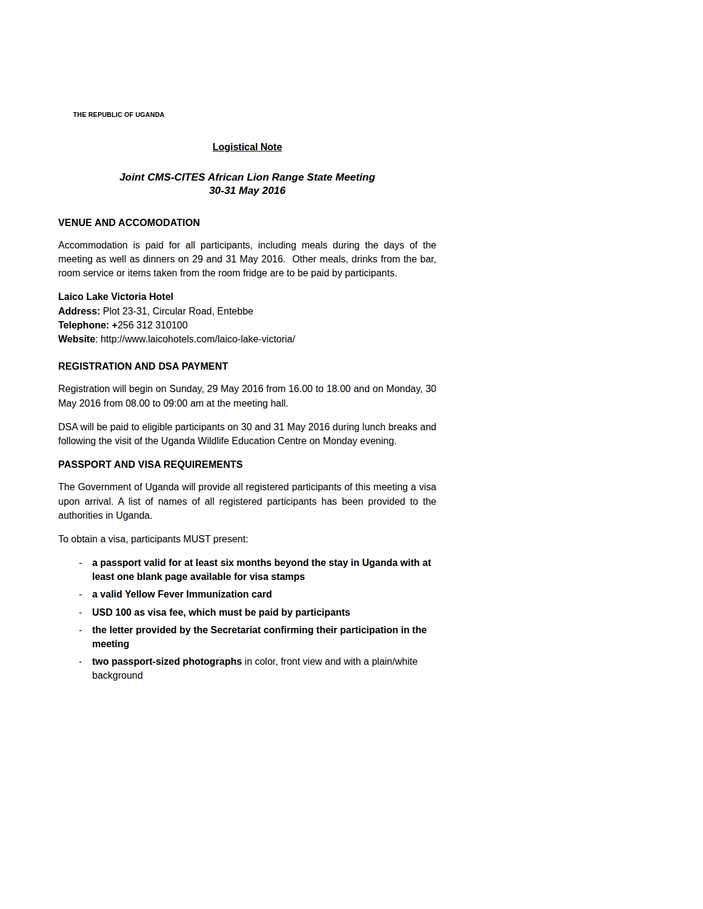THE REPUBLIC OF UGANDA
Logistical Note
Joint CMS-CITES African Lion Range State Meeting
30-31 May 2016
VENUE AND ACCOMODATION
Accommodation is paid for all participants, including meals during the days of the meeting as well as dinners on 29 and 31 May 2016. Other meals, drinks from the bar, room service or items taken from the room fridge are to be paid by participants.
Laico Lake Victoria Hotel
Address: Plot 23-31, Circular Road, Entebbe
Telephone: +256 312 310100
Website: http://www.laicohotels.com/laico-lake-victoria/
REGISTRATION AND DSA PAYMENT
Registration will begin on Sunday, 29 May 2016 from 16.00 to 18.00 and on Monday, 30 May 2016 from 08.00 to 09:00 am at the meeting hall.
DSA will be paid to eligible participants on 30 and 31 May 2016 during lunch breaks and following the visit of the Uganda Wildlife Education Centre on Monday evening.
PASSPORT AND VISA REQUIREMENTS
The Government of Uganda will provide all registered participants of this meeting a visa upon arrival. A list of names of all registered participants has been provided to the authorities in Uganda.
To obtain a visa, participants MUST present:
a passport valid for at least six months beyond the stay in Uganda with at least one blank page available for visa stamps
a valid Yellow Fever Immunization card
USD 100 as visa fee, which must be paid by participants
the letter provided by the Secretariat confirming their participation in the meeting
two passport-sized photographs in color, front view and with a plain/white background